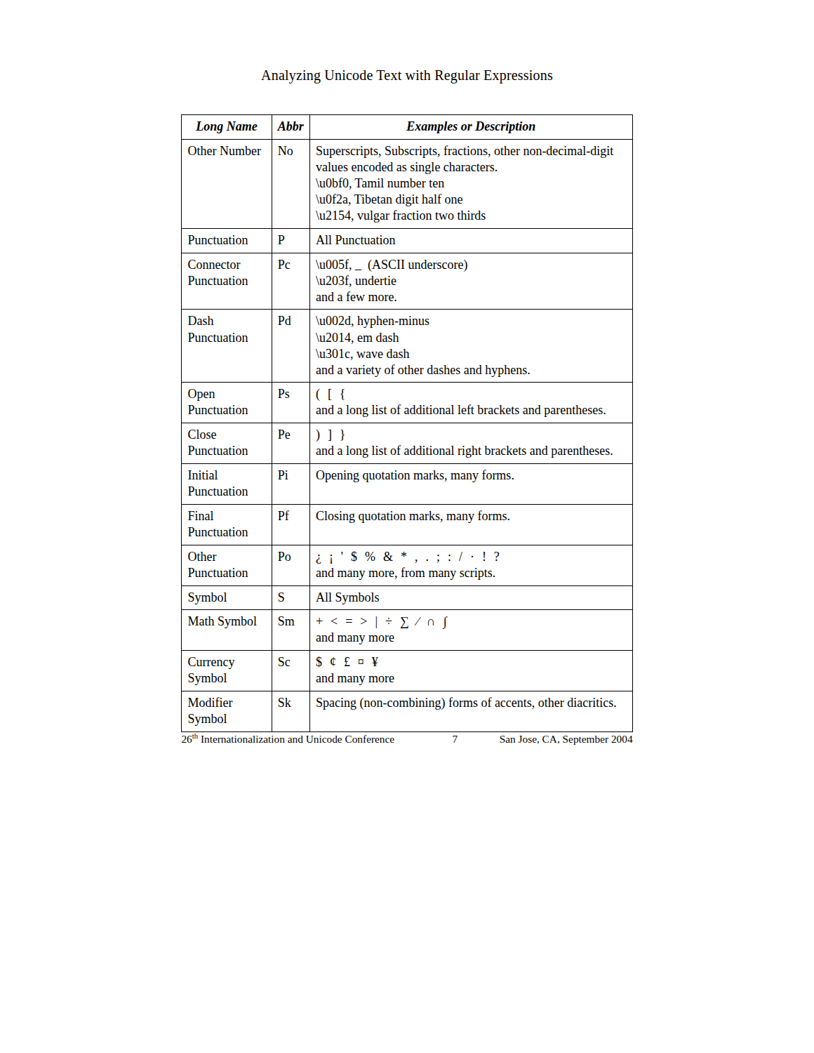Analyzing Unicode Text with Regular Expressions
| Long Name | Abbr | Examples or Description |
| --- | --- | --- |
| Other Number | No | Superscripts, Subscripts, fractions, other non-decimal-digit values encoded as single characters. \u0bf0, Tamil number ten \u0f2a, Tibetan digit half one \u2154, vulgar fraction two thirds |
| Punctuation | P | All Punctuation |
| Connector Punctuation | Pc | \u005f, _ (ASCII underscore) \u203f, undertie and a few more. |
| Dash Punctuation | Pd | \u002d, hyphen-minus \u2014, em dash \u301c, wave dash and a variety of other dashes and hyphens. |
| Open Punctuation | Ps | ( [ { and a long list of additional left brackets and parentheses. |
| Close Punctuation | Pe | ) ] } and a long list of additional right brackets and parentheses. |
| Initial Punctuation | Pi | Opening quotation marks, many forms. |
| Final Punctuation | Pf | Closing quotation marks, many forms. |
| Other Punctuation | Po | ¿ ¡ ' $ % & * , . ; : / · ! ? and many more, from many scripts. |
| Symbol | S | All Symbols |
| Math Symbol | Sm | + < = > / ÷ ∑ ∕ ∩ ∫ and many more |
| Currency Symbol | Sc | $ ¢ £ ¤ ¥ and many more |
| Modifier Symbol | Sk | Spacing (non-combining) forms of accents, other diacritics. |
26th Internationalization and Unicode Conference 7 San Jose, CA, September 2004